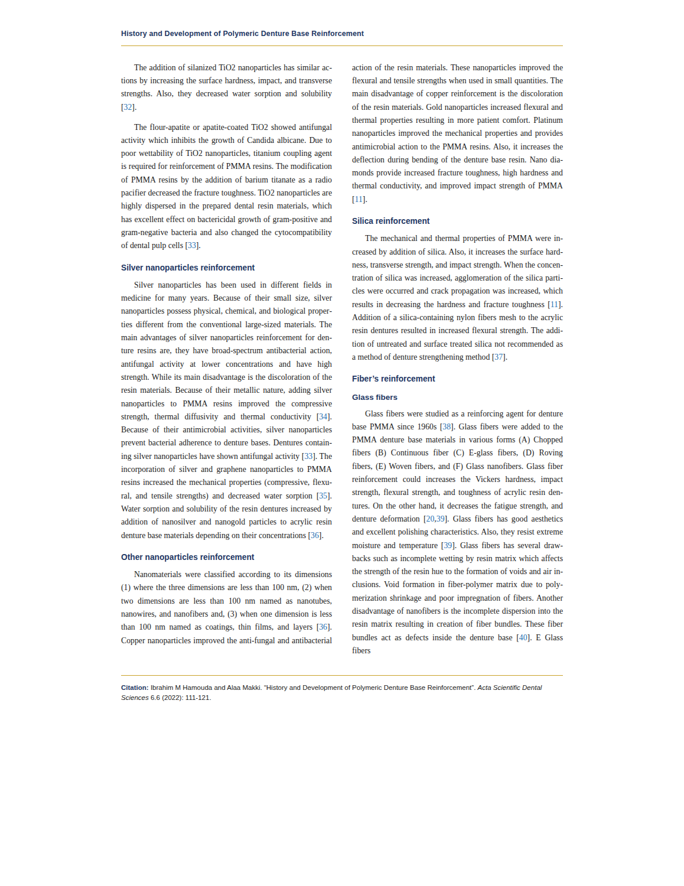History and Development of Polymeric Denture Base Reinforcement
The addition of silanized TiO2 nanoparticles has similar actions by increasing the surface hardness, impact, and transverse strengths. Also, they decreased water sorption and solubility [32].
The flour-apatite or apatite-coated TiO2 showed antifungal activity which inhibits the growth of Candida albicane. Due to poor wettability of TiO2 nanoparticles, titanium coupling agent is required for reinforcement of PMMA resins. The modification of PMMA resins by the addition of barium titanate as a radio pacifier decreased the fracture toughness. TiO2 nanoparticles are highly dispersed in the prepared dental resin materials, which has excellent effect on bactericidal growth of gram-positive and gram-negative bacteria and also changed the cytocompatibility of dental pulp cells [33].
Silver nanoparticles reinforcement
Silver nanoparticles has been used in different fields in medicine for many years. Because of their small size, silver nanoparticles possess physical, chemical, and biological properties different from the conventional large-sized materials. The main advantages of silver nanoparticles reinforcement for denture resins are, they have broad-spectrum antibacterial action, antifungal activity at lower concentrations and have high strength. While its main disadvantage is the discoloration of the resin materials. Because of their metallic nature, adding silver nanoparticles to PMMA resins improved the compressive strength, thermal diffusivity and thermal conductivity [34]. Because of their antimicrobial activities, silver nanoparticles prevent bacterial adherence to denture bases. Dentures containing silver nanoparticles have shown antifungal activity [33]. The incorporation of silver and graphene nanoparticles to PMMA resins increased the mechanical properties (compressive, flexural, and tensile strengths) and decreased water sorption [35]. Water sorption and solubility of the resin dentures increased by addition of nanosilver and nanogold particles to acrylic resin denture base materials depending on their concentrations [36].
Other nanoparticles reinforcement
Nanomaterials were classified according to its dimensions (1) where the three dimensions are less than 100 nm, (2) when two dimensions are less than 100 nm named as nanotubes, nanowires, and nanofibers and, (3) when one dimension is less than 100 nm named as coatings, thin films, and layers [36]. Copper nanoparticles improved the anti-fungal and antibacterial action of the resin materials. These nanoparticles improved the flexural and tensile strengths when used in small quantities. The main disadvantage of copper reinforcement is the discoloration of the resin materials. Gold nanoparticles increased flexural and thermal properties resulting in more patient comfort. Platinum nanoparticles improved the mechanical properties and provides antimicrobial action to the PMMA resins. Also, it increases the deflection during bending of the denture base resin. Nano diamonds provide increased fracture toughness, high hardness and thermal conductivity, and improved impact strength of PMMA [11].
Silica reinforcement
The mechanical and thermal properties of PMMA were increased by addition of silica. Also, it increases the surface hardness, transverse strength, and impact strength. When the concentration of silica was increased, agglomeration of the silica particles were occurred and crack propagation was increased, which results in decreasing the hardness and fracture toughness [11]. Addition of a silica-containing nylon fibers mesh to the acrylic resin dentures resulted in increased flexural strength. The addition of untreated and surface treated silica not recommended as a method of denture strengthening method [37].
Fiber’s reinforcement
Glass fibers
Glass fibers were studied as a reinforcing agent for denture base PMMA since 1960s [38]. Glass fibers were added to the PMMA denture base materials in various forms (A) Chopped fibers (B) Continuous fiber (C) E-glass fibers, (D) Roving fibers, (E) Woven fibers, and (F) Glass nanofibers. Glass fiber reinforcement could increases the Vickers hardness, impact strength, flexural strength, and toughness of acrylic resin dentures. On the other hand, it decreases the fatigue strength, and denture deformation [20,39]. Glass fibers has good aesthetics and excellent polishing characteristics. Also, they resist extreme moisture and temperature [39]. Glass fibers has several drawbacks such as incomplete wetting by resin matrix which affects the strength of the resin hue to the formation of voids and air inclusions. Void formation in fiber-polymer matrix due to polymerization shrinkage and poor impregnation of fibers. Another disadvantage of nanofibers is the incomplete dispersion into the resin matrix resulting in creation of fiber bundles. These fiber bundles act as defects inside the denture base [40]. E Glass fibers
Citation: Ibrahim M Hamouda and Alaa Makki. “History and Development of Polymeric Denture Base Reinforcement”. Acta Scientific Dental Sciences 6.6 (2022): 111-121.